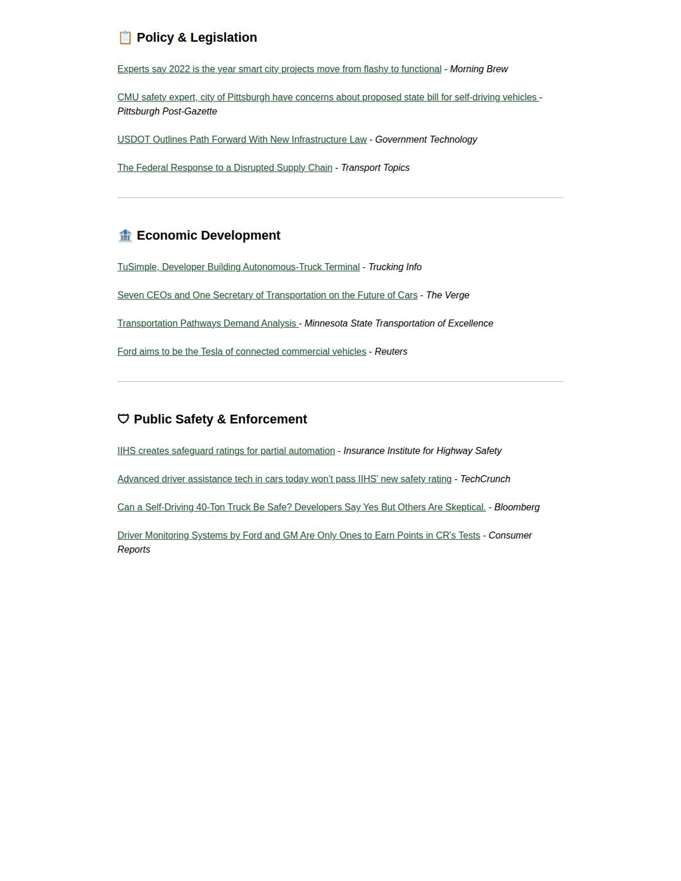📋Policy & Legislation
Experts say 2022 is the year smart city projects move from flashy to functional - Morning Brew
CMU safety expert, city of Pittsburgh have concerns about proposed state bill for self-driving vehicles - Pittsburgh Post-Gazette
USDOT Outlines Path Forward With New Infrastructure Law - Government Technology
The Federal Response to a Disrupted Supply Chain - Transport Topics
🏦Economic Development
TuSimple, Developer Building Autonomous-Truck Terminal - Trucking Info
Seven CEOs and One Secretary of Transportation on the Future of Cars - The Verge
Transportation Pathways Demand Analysis - Minnesota State Transportation of Excellence
Ford aims to be the Tesla of connected commercial vehicles - Reuters
🛡Public Safety & Enforcement
IIHS creates safeguard ratings for partial automation - Insurance Institute for Highway Safety
Advanced driver assistance tech in cars today won’t pass IIHS’ new safety rating - TechCrunch
Can a Self-Driving 40-Ton Truck Be Safe? Developers Say Yes But Others Are Skeptical. - Bloomberg
Driver Monitoring Systems by Ford and GM Are Only Ones to Earn Points in CR's Tests - Consumer Reports